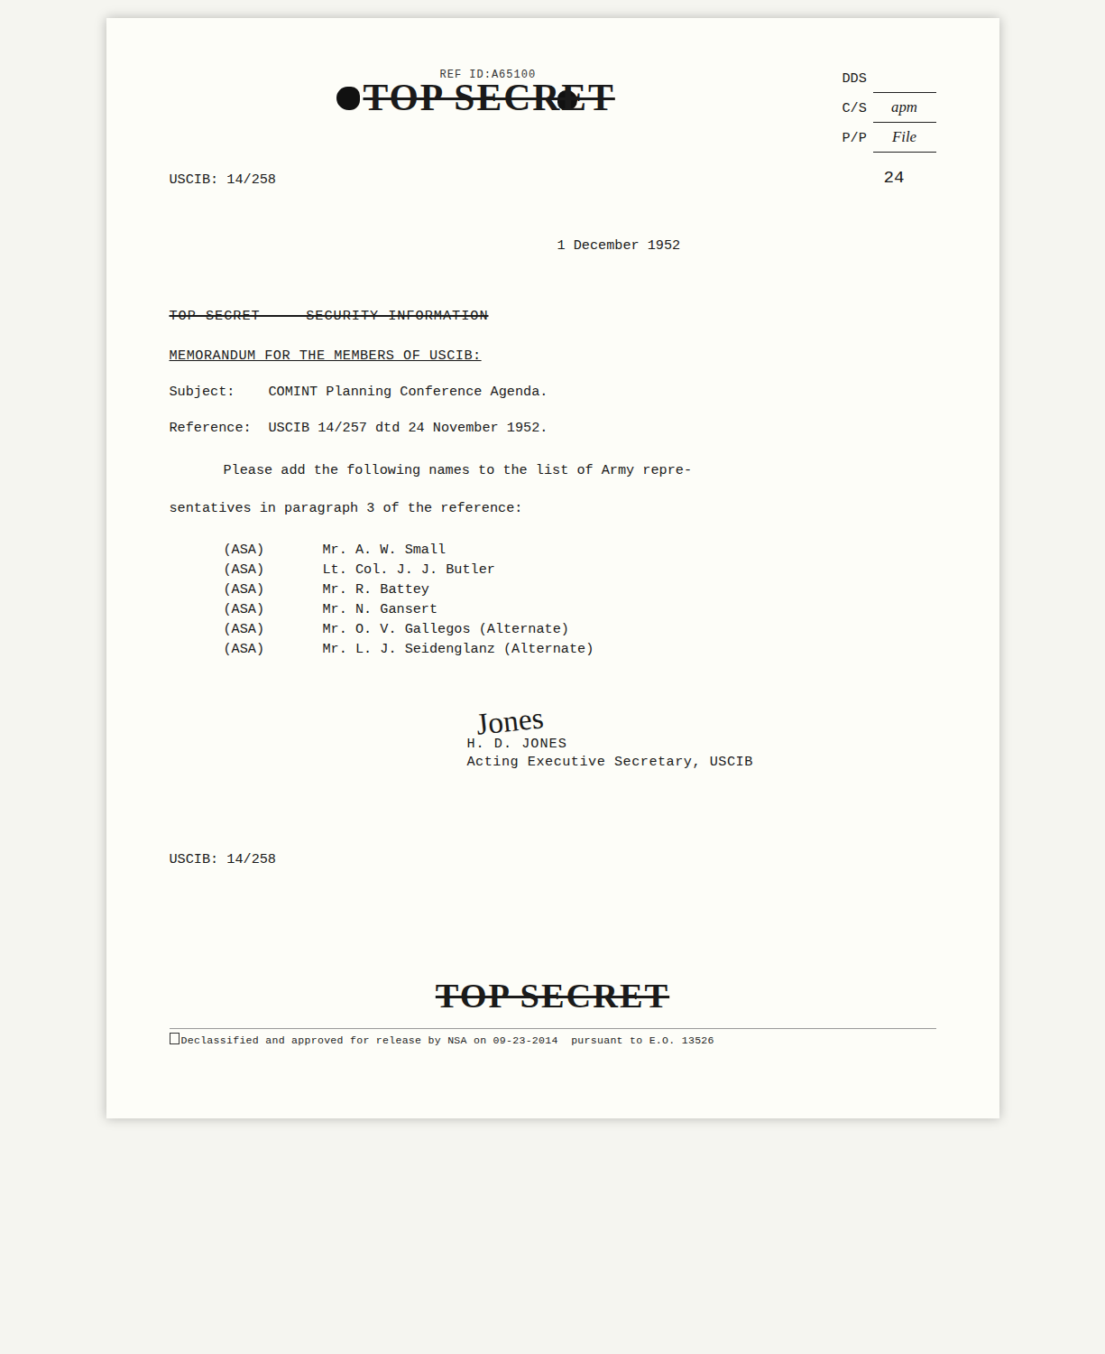REF ID:A65100
TOP SECRET
DDS
C/S apm
P/P File
24
USCIB: 14/258
1 December 1952
TOP SECRET - SECURITY INFORMATION
MEMORANDUM FOR THE MEMBERS OF USCIB:
Subject: COMINT Planning Conference Agenda.
Reference: USCIB 14/257 dtd 24 November 1952.
Please add the following names to the list of Army repre-
sentatives in paragraph 3 of the reference:
| (ASA) | Mr. A. W. Small |
| (ASA) | Lt. Col. J. J. Butler |
| (ASA) | Mr. R. Battey |
| (ASA) | Mr. N. Gansert |
| (ASA) | Mr. O. V. Gallegos (Alternate) |
| (ASA) | Mr. L. J. Seidenglanz (Alternate) |
Jones
H. D. JONES
Acting Executive Secretary, USCIB
USCIB: 14/258
TOP SECRET
Declassified and approved for release by NSA on 09-23-2014 pursuant to E.O. 13526